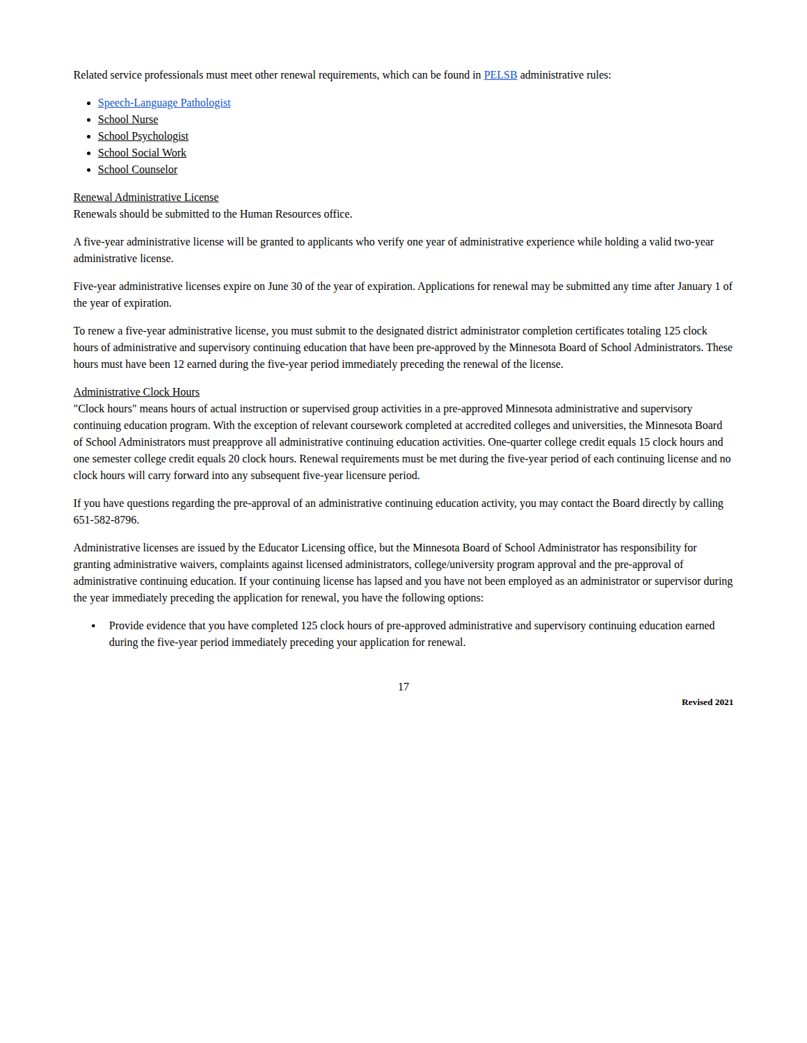Related service professionals must meet other renewal requirements, which can be found in PELSB administrative rules:
Speech-Language Pathologist
School Nurse
School Psychologist
School Social Work
School Counselor
Renewal Administrative License
Renewals should be submitted to the Human Resources office.
A five-year administrative license will be granted to applicants who verify one year of administrative experience while holding a valid two-year administrative license.
Five-year administrative licenses expire on June 30 of the year of expiration. Applications for renewal may be submitted any time after January 1 of the year of expiration.
To renew a five-year administrative license, you must submit to the designated district administrator completion certificates totaling 125 clock hours of administrative and supervisory continuing education that have been pre-approved by the Minnesota Board of School Administrators. These hours must have been 12 earned during the five-year period immediately preceding the renewal of the license.
Administrative Clock Hours
"Clock hours" means hours of actual instruction or supervised group activities in a pre-approved Minnesota administrative and supervisory continuing education program. With the exception of relevant coursework completed at accredited colleges and universities, the Minnesota Board of School Administrators must preapprove all administrative continuing education activities. One-quarter college credit equals 15 clock hours and one semester college credit equals 20 clock hours. Renewal requirements must be met during the five-year period of each continuing license and no clock hours will carry forward into any subsequent five-year licensure period.
If you have questions regarding the pre-approval of an administrative continuing education activity, you may contact the Board directly by calling 651-582-8796.
Administrative licenses are issued by the Educator Licensing office, but the Minnesota Board of School Administrator has responsibility for granting administrative waivers, complaints against licensed administrators, college/university program approval and the pre-approval of administrative continuing education. If your continuing license has lapsed and you have not been employed as an administrator or supervisor during the year immediately preceding the application for renewal, you have the following options:
Provide evidence that you have completed 125 clock hours of pre-approved administrative and supervisory continuing education earned during the five-year period immediately preceding your application for renewal.
17
Revised 2021